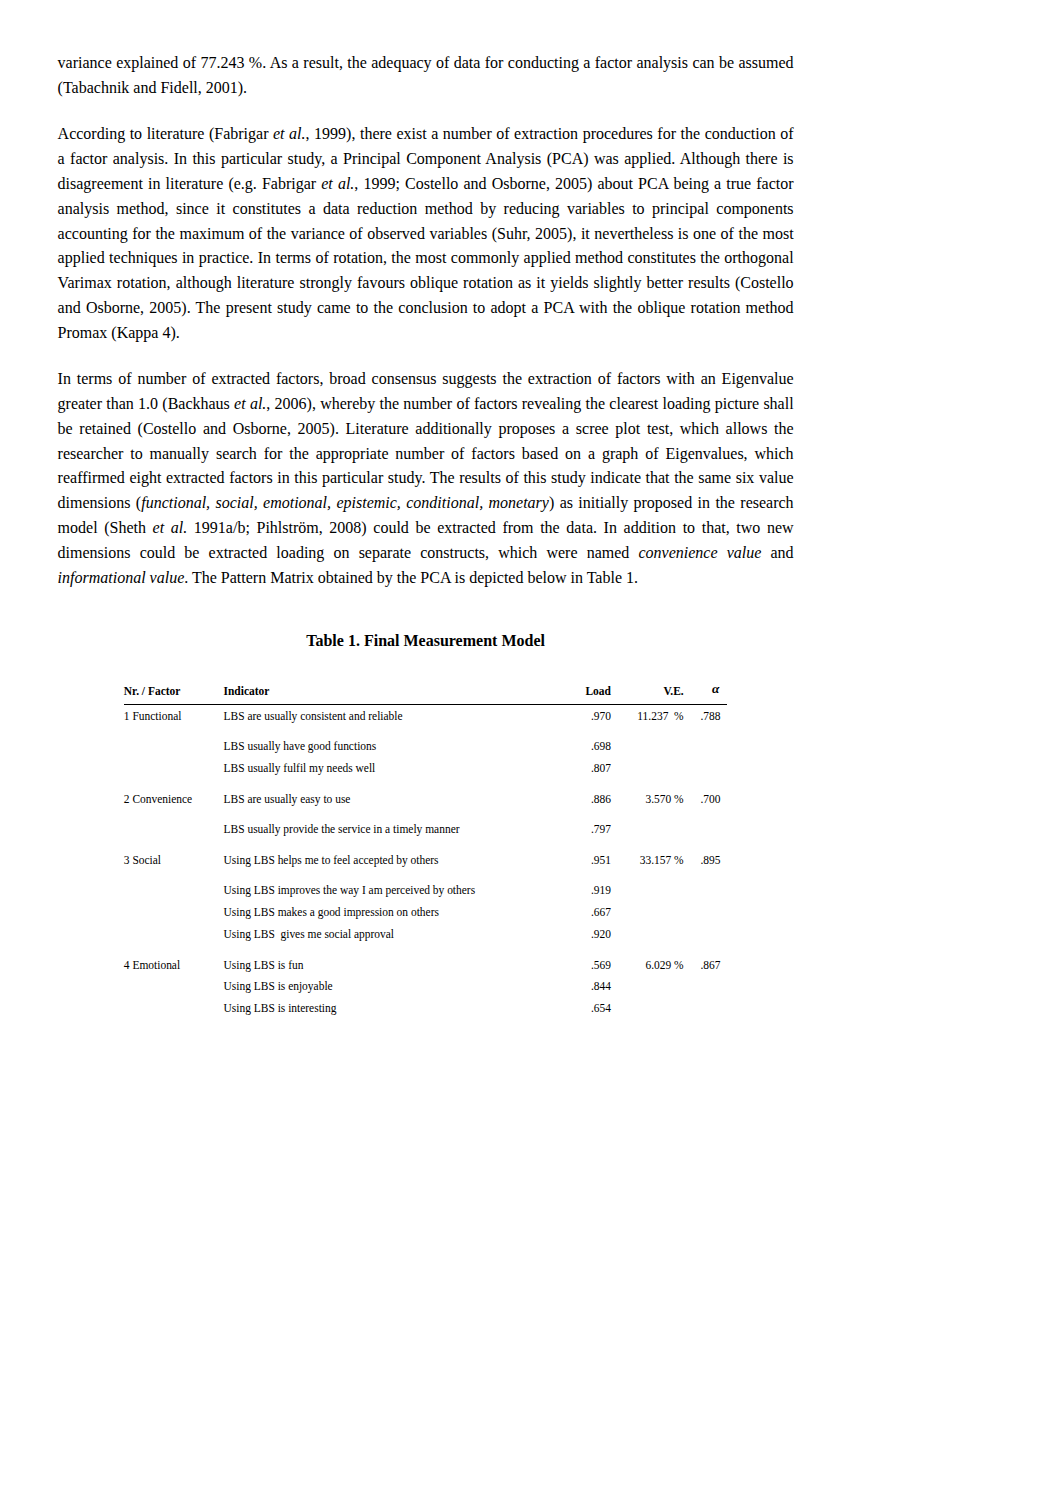variance explained of 77.243 %. As a result, the adequacy of data for conducting a factor analysis can be assumed (Tabachnik and Fidell, 2001).
According to literature (Fabrigar et al., 1999), there exist a number of extraction procedures for the conduction of a factor analysis. In this particular study, a Principal Component Analysis (PCA) was applied. Although there is disagreement in literature (e.g. Fabrigar et al., 1999; Costello and Osborne, 2005) about PCA being a true factor analysis method, since it constitutes a data reduction method by reducing variables to principal components accounting for the maximum of the variance of observed variables (Suhr, 2005), it nevertheless is one of the most applied techniques in practice. In terms of rotation, the most commonly applied method constitutes the orthogonal Varimax rotation, although literature strongly favours oblique rotation as it yields slightly better results (Costello and Osborne, 2005). The present study came to the conclusion to adopt a PCA with the oblique rotation method Promax (Kappa 4).
In terms of number of extracted factors, broad consensus suggests the extraction of factors with an Eigenvalue greater than 1.0 (Backhaus et al., 2006), whereby the number of factors revealing the clearest loading picture shall be retained (Costello and Osborne, 2005). Literature additionally proposes a scree plot test, which allows the researcher to manually search for the appropriate number of factors based on a graph of Eigenvalues, which reaffirmed eight extracted factors in this particular study. The results of this study indicate that the same six value dimensions (functional, social, emotional, epistemic, conditional, monetary) as initially proposed in the research model (Sheth et al. 1991a/b; Pihlström, 2008) could be extracted from the data. In addition to that, two new dimensions could be extracted loading on separate constructs, which were named convenience value and informational value. The Pattern Matrix obtained by the PCA is depicted below in Table 1.
Table 1. Final Measurement Model
| Nr. / Factor | Indicator | Load | V.E. | α |
| --- | --- | --- | --- | --- |
| 1 Functional | LBS are usually consistent and reliable | .970 | 11.237 % | .788 |
| | LBS usually have good functions | .698 | | |
| | LBS usually fulfil my needs well | .807 | | |
| 2 Convenience | LBS are usually easy to use | .886 | 3.570 % | .700 |
| | LBS usually provide the service in a timely manner | .797 | | |
| 3 Social | Using LBS helps me to feel accepted by others | .951 | 33.157 % | .895 |
| | Using LBS improves the way I am perceived by others | .919 | | |
| | Using LBS makes a good impression on others | .667 | | |
| | Using LBS gives me social approval | .920 | | |
| 4 Emotional | Using LBS is fun | .569 | 6.029 % | .867 |
| | Using LBS is enjoyable | .844 | | |
| | Using LBS is interesting | .654 | | |